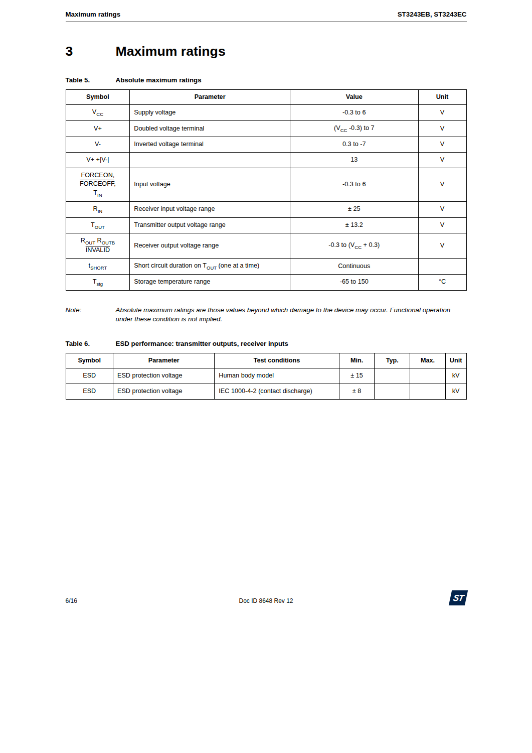Maximum ratings ST3243EB, ST3243EC
3 Maximum ratings
Table 5. Absolute maximum ratings
| Symbol | Parameter | Value | Unit |
| --- | --- | --- | --- |
| V CC | Supply voltage | -0.3 to 6 | V |
| V+ | Doubled voltage terminal | (V CC -0.3) to 7 | V |
| V- | Inverted voltage terminal | 0.3 to -7 | V |
| V+ +/V-/ | | 13 | V |
| FORCEON, FORCEOFF , T IN | Input voltage | -0.3 to 6 | V |
| R IN | Receiver input voltage range | ± 25 | V |
| T OUT | Transmitter output voltage range | ± 13.2 | V |
| R OUT R OUTB INVALID | Receiver output voltage range | -0.3 to (V CC + 0.3) | V |
| t SHORT | Short circuit duration on T OUT (one at a time) | Continuous | |
| T stg | Storage temperature range | -65 to 150 | °C |
Note:
Absolute maximum ratings are those values beyond which damage to the device may occur. Functional operation under these condition is not implied.
Table 6. ESD performance: transmitter outputs, receiver inputs
| Symbol | Parameter | Test conditions | Min. | Typ. | Max. | Unit |
| --- | --- | --- | --- | --- | --- | --- |
| ESD | ESD protection voltage | Human body model | ± 15 | | | kV |
| ESD | ESD protection voltage | IEC 1000-4-2 (contact discharge) | ± 8 | | | kV |
6/16
Doc ID 8648 Rev 12
ST